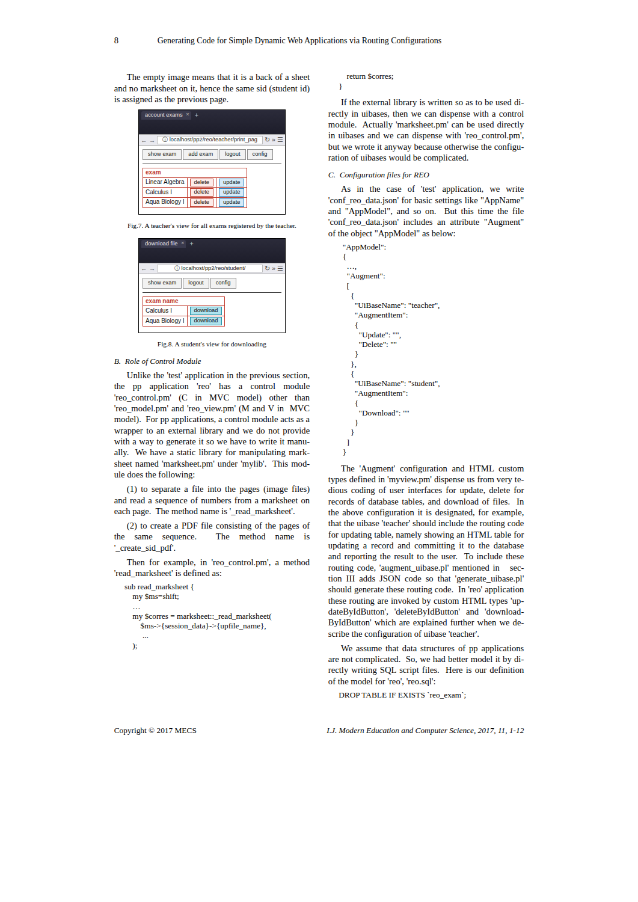8
Generating Code for Simple Dynamic Web Applications via Routing Configurations
The empty image means that it is a back of a sheet and no marksheet on it, hence the same sid (student id) is assigned as the previous page.
account exams×+
← → ⓘ localhost/pp2/reo/teacher/print_pag ↻ » ☰
show exam add exam logout config
| exam |
| --- |
| Linear Algebra | delete | update |
| Calculus I | delete | update |
| Aqua Biology I | delete | update |
Fig.7. A teacher's view for all exams registered by the teacher.
download file×+
← → ⓘ localhost/pp2/reo/student/ ↻ » ☰
show exam logout config
| exam name |
| --- |
| Calculus I | download |
| Aqua Biology I | download |
Fig.8. A student's view for downloading
B. Role of Control Module
Unlike the 'test' application in the previous section, the pp application 'reo' has a control module 'reo_control.pm' (C in MVC model) other than 'reo_model.pm' and 'reo_view.pm' (M and V in MVC model). For pp applications, a control module acts as a wrapper to an external library and we do not provide with a way to generate it so we have to write it manually. We have a static library for manipulating marksheet named 'marksheet.pm' under 'mylib'. This module does the following:
(1) to separate a file into the pages (image files) and read a sequence of numbers from a marksheet on each page. The method name is '_read_marksheet'.
(2) to create a PDF file consisting of the pages of the same sequence. The method name is '_create_sid_pdf'.
Then for example, in 'reo_control.pm', a method 'read_marksheet' is defined as:
sub read_marksheet {
my $ms=shift;
…
my $corres = marksheet::_read_marksheet(
$ms->{session_data}->{upfile_name},
...
);
return $corres;
}
If the external library is written so as to be used directly in uibases, then we can dispense with a control module. Actually 'marksheet.pm' can be used directly in uibases and we can dispense with 'reo_control.pm', but we wrote it anyway because otherwise the configuration of uibases would be complicated.
C. Configuration files for REO
As in the case of 'test' application, we write 'conf_reo_data.json' for basic settings like "AppName" and "AppModel", and so on. But this time the file 'conf_reo_data.json' includes an attribute "Augment" of the object "AppModel" as below:
"AppModel":
{
…,
"Augment":
[
{
"UiBaseName": "teacher",
"AugmentItem":
{
"Update": "",
"Delete": ""
}
},
{
"UiBaseName": "student",
"AugmentItem":
{
"Download": ""
}
}
]
}
The 'Augment' configuration and HTML custom types defined in 'myview.pm' dispense us from very tedious coding of user interfaces for update, delete for records of database tables, and download of files. In the above configuration it is designated, for example, that the uibase 'teacher' should include the routing code for updating table, namely showing an HTML table for updating a record and committing it to the database and reporting the result to the user. To include these routing code, 'augment_uibase.pl' mentioned in section III adds JSON code so that 'generate_uibase.pl' should generate these routing code. In 'reo' application these routing are invoked by custom HTML types 'updateByIdButton', 'deleteByIdButton' and 'downloadByIdButton' which are explained further when we describe the configuration of uibase 'teacher'.
We assume that data structures of pp applications are not complicated. So, we had better model it by directly writing SQL script files. Here is our definition of the model for 'reo', 'reo.sql':
DROP TABLE IF EXISTS `reo_exam`;
Copyright © 2017 MECS
I.J. Modern Education and Computer Science, 2017, 11, 1-12